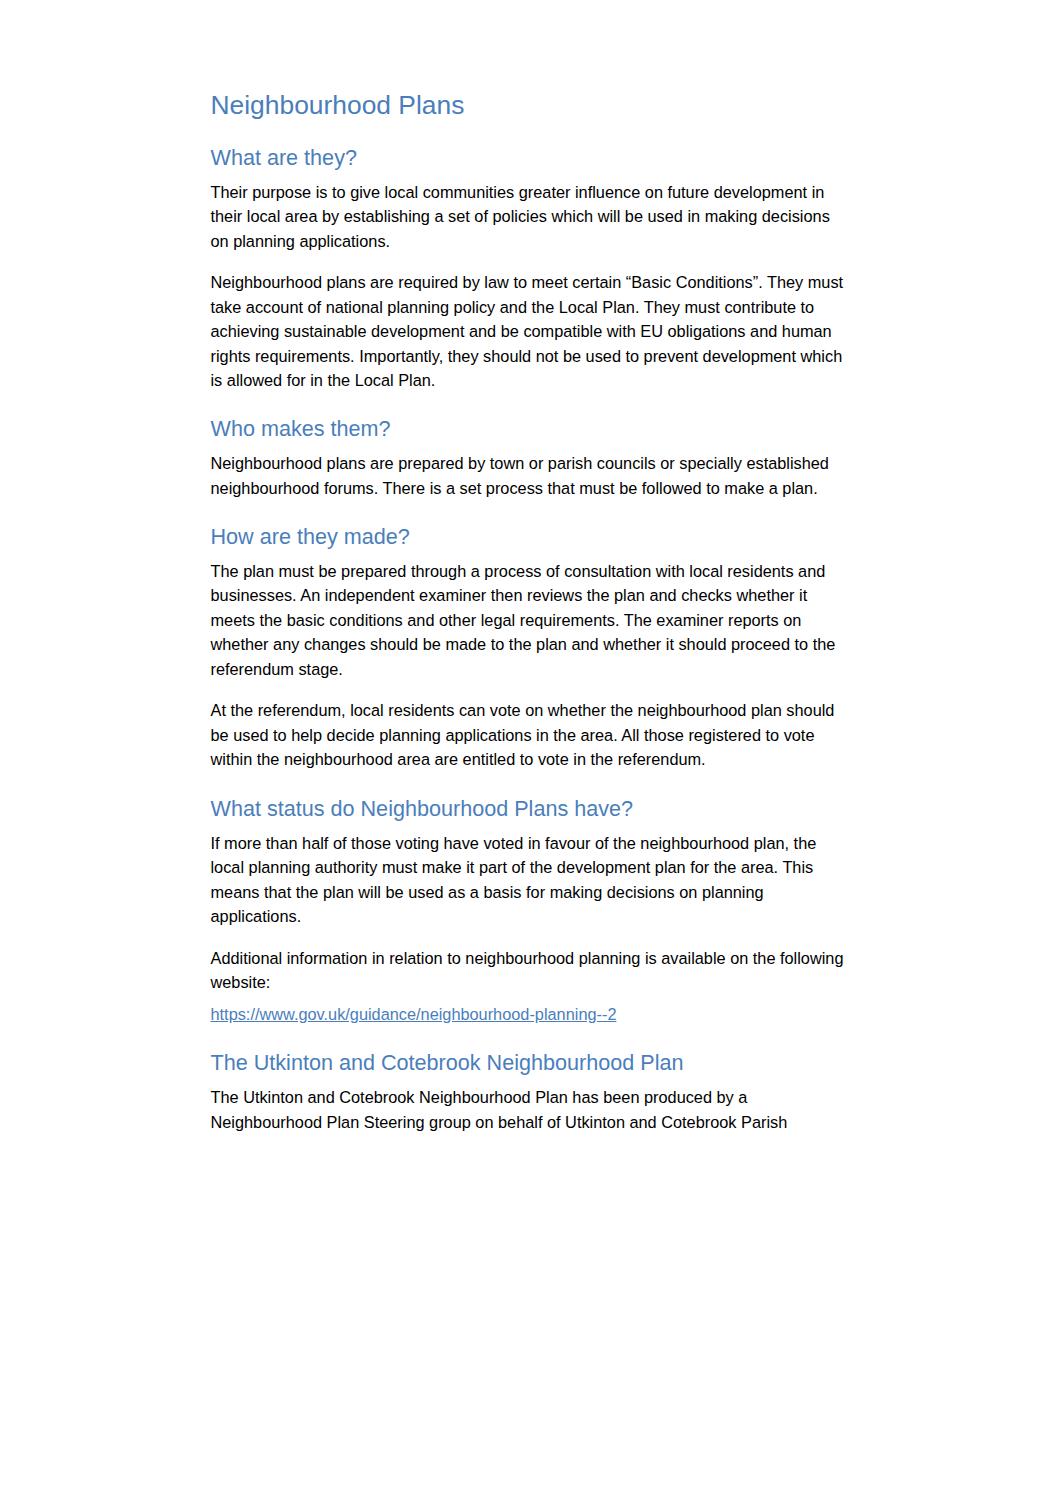Neighbourhood Plans
What are they?
Their purpose is to give local communities greater influence on future development in their local area by establishing a set of policies which will be used in making decisions on planning applications.
Neighbourhood plans are required by law to meet certain “Basic Conditions”. They must take account of national planning policy and the Local Plan. They must contribute to achieving sustainable development and be compatible with EU obligations and human rights requirements. Importantly, they should not be used to prevent development which is allowed for in the Local Plan.
Who makes them?
Neighbourhood plans are prepared by town or parish councils or specially established neighbourhood forums. There is a set process that must be followed to make a plan.
How are they made?
The plan must be prepared through a process of consultation with local residents and businesses. An independent examiner then reviews the plan and checks whether it meets the basic conditions and other legal requirements. The examiner reports on whether any changes should be made to the plan and whether it should proceed to the referendum stage.
At the referendum, local residents can vote on whether the neighbourhood plan should be used to help decide planning applications in the area. All those registered to vote within the neighbourhood area are entitled to vote in the referendum.
What status do Neighbourhood Plans have?
If more than half of those voting have voted in favour of the neighbourhood plan, the local planning authority must make it part of the development plan for the area. This means that the plan will be used as a basis for making decisions on planning applications.
Additional information in relation to neighbourhood planning is available on the following website:
https://www.gov.uk/guidance/neighbourhood-planning--2
The Utkinton and Cotebrook Neighbourhood Plan
The Utkinton and Cotebrook Neighbourhood Plan has been produced by a Neighbourhood Plan Steering group on behalf of Utkinton and Cotebrook Parish